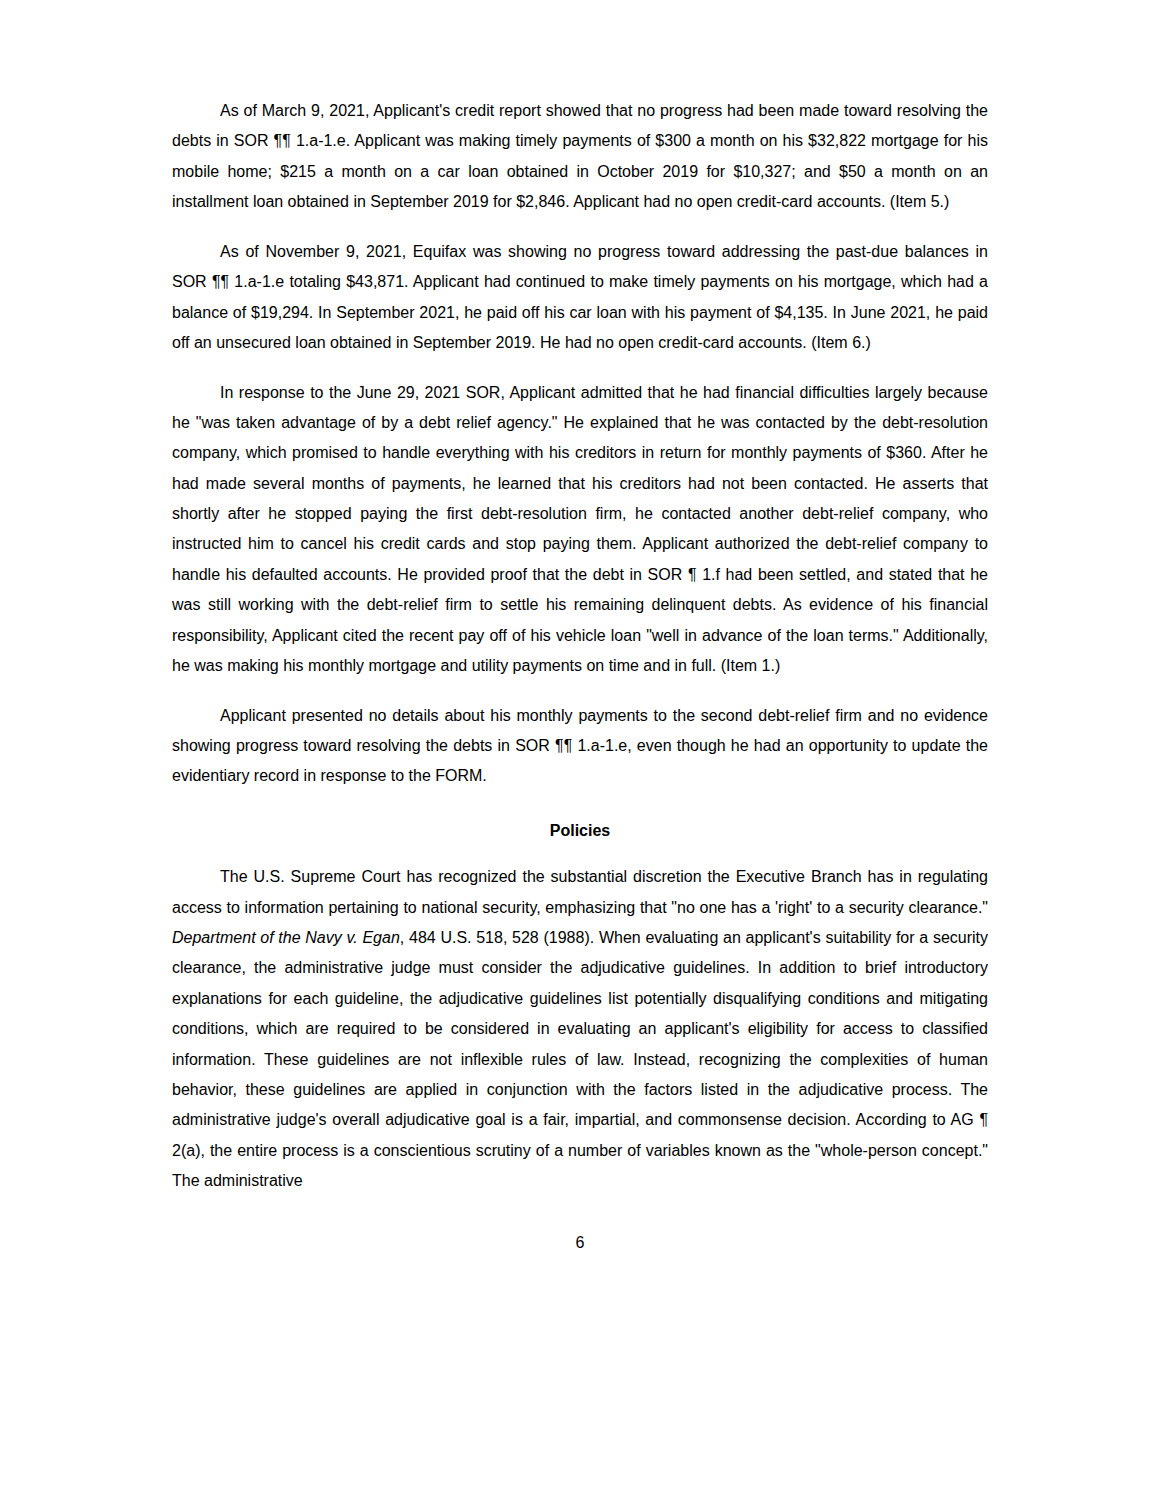As of March 9, 2021, Applicant's credit report showed that no progress had been made toward resolving the debts in SOR ¶¶ 1.a-1.e. Applicant was making timely payments of $300 a month on his $32,822 mortgage for his mobile home; $215 a month on a car loan obtained in October 2019 for $10,327; and $50 a month on an installment loan obtained in September 2019 for $2,846. Applicant had no open credit-card accounts. (Item 5.)
As of November 9, 2021, Equifax was showing no progress toward addressing the past-due balances in SOR ¶¶ 1.a-1.e totaling $43,871. Applicant had continued to make timely payments on his mortgage, which had a balance of $19,294. In September 2021, he paid off his car loan with his payment of $4,135. In June 2021, he paid off an unsecured loan obtained in September 2019. He had no open credit-card accounts. (Item 6.)
In response to the June 29, 2021 SOR, Applicant admitted that he had financial difficulties largely because he "was taken advantage of by a debt relief agency." He explained that he was contacted by the debt-resolution company, which promised to handle everything with his creditors in return for monthly payments of $360. After he had made several months of payments, he learned that his creditors had not been contacted. He asserts that shortly after he stopped paying the first debt-resolution firm, he contacted another debt-relief company, who instructed him to cancel his credit cards and stop paying them. Applicant authorized the debt-relief company to handle his defaulted accounts. He provided proof that the debt in SOR ¶ 1.f had been settled, and stated that he was still working with the debt-relief firm to settle his remaining delinquent debts. As evidence of his financial responsibility, Applicant cited the recent pay off of his vehicle loan "well in advance of the loan terms." Additionally, he was making his monthly mortgage and utility payments on time and in full. (Item 1.)
Applicant presented no details about his monthly payments to the second debt-relief firm and no evidence showing progress toward resolving the debts in SOR ¶¶ 1.a-1.e, even though he had an opportunity to update the evidentiary record in response to the FORM.
Policies
The U.S. Supreme Court has recognized the substantial discretion the Executive Branch has in regulating access to information pertaining to national security, emphasizing that "no one has a 'right' to a security clearance." Department of the Navy v. Egan, 484 U.S. 518, 528 (1988). When evaluating an applicant's suitability for a security clearance, the administrative judge must consider the adjudicative guidelines. In addition to brief introductory explanations for each guideline, the adjudicative guidelines list potentially disqualifying conditions and mitigating conditions, which are required to be considered in evaluating an applicant's eligibility for access to classified information. These guidelines are not inflexible rules of law. Instead, recognizing the complexities of human behavior, these guidelines are applied in conjunction with the factors listed in the adjudicative process. The administrative judge's overall adjudicative goal is a fair, impartial, and commonsense decision. According to AG ¶ 2(a), the entire process is a conscientious scrutiny of a number of variables known as the "whole-person concept." The administrative
6